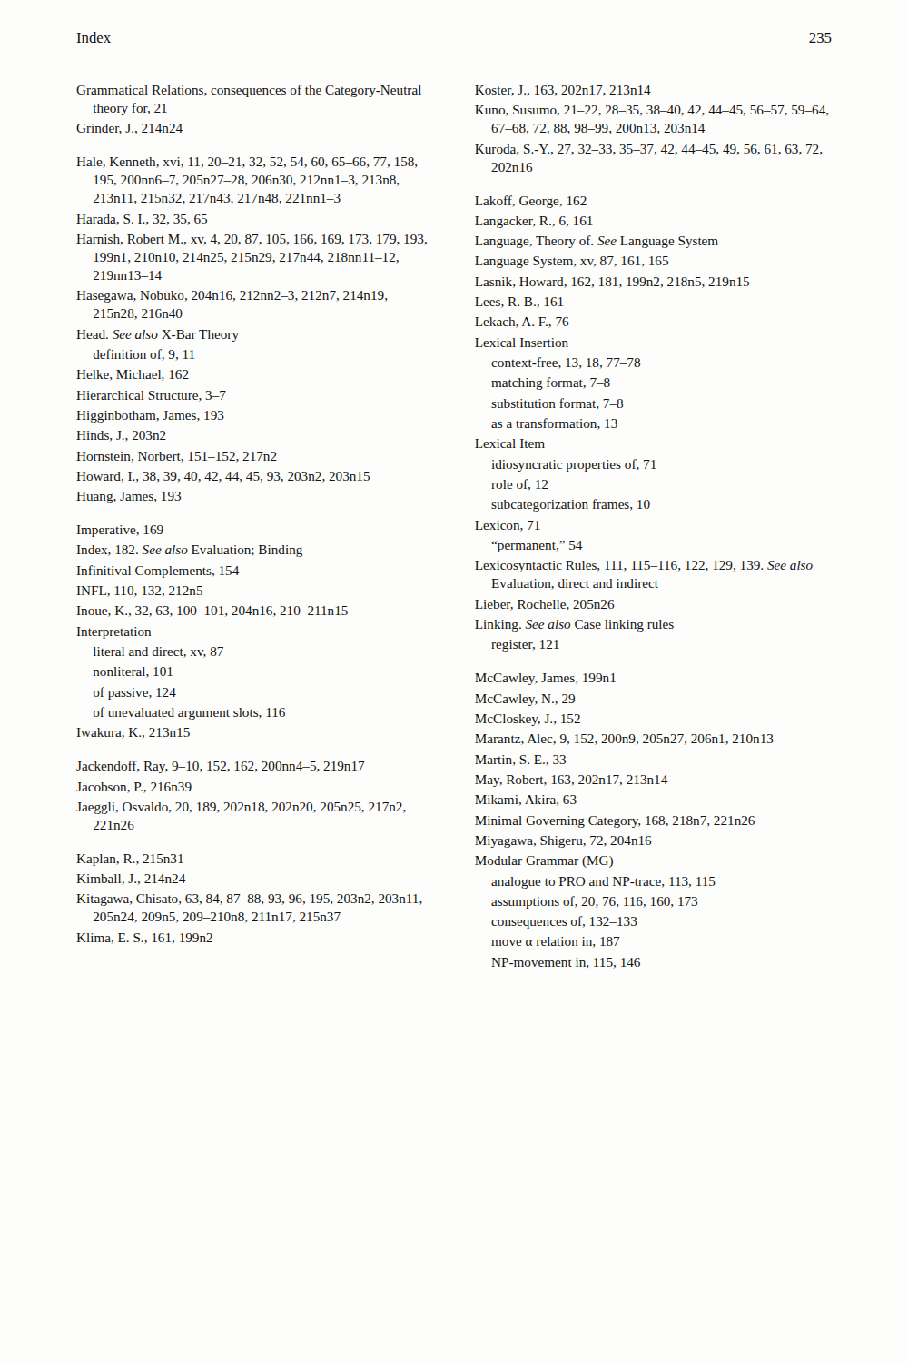Index 235
Grammatical Relations, consequences of the Category-Neutral theory for, 21
Grinder, J., 214n24
Hale, Kenneth, xvi, 11, 20–21, 32, 52, 54, 60, 65–66, 77, 158, 195, 200nn6–7, 205n27–28, 206n30, 212nn1–3, 213n8, 213n11, 215n32, 217n43, 217n48, 221nn1–3
Harada, S. I., 32, 35, 65
Harnish, Robert M., xv, 4, 20, 87, 105, 166, 169, 173, 179, 193, 199n1, 210n10, 214n25, 215n29, 217n44, 218nn11–12, 219nn13–14
Hasegawa, Nobuko, 204n16, 212nn2–3, 212n7, 214n19, 215n28, 216n40
Head. See also X-Bar Theory
definition of, 9, 11
Helke, Michael, 162
Hierarchical Structure, 3–7
Higginbotham, James, 193
Hinds, J., 203n2
Hornstein, Norbert, 151–152, 217n2
Howard, I., 38, 39, 40, 42, 44, 45, 93, 203n2, 203n15
Huang, James, 193
Imperative, 169
Index, 182. See also Evaluation; Binding
Infinitival Complements, 154
INFL, 110, 132, 212n5
Inoue, K., 32, 63, 100–101, 204n16, 210–211n15
Interpretation
literal and direct, xv, 87
nonliteral, 101
of passive, 124
of unevaluated argument slots, 116
Iwakura, K., 213n15
Jackendoff, Ray, 9–10, 152, 162, 200nn4–5, 219n17
Jacobson, P., 216n39
Jaeggli, Osvaldo, 20, 189, 202n18, 202n20, 205n25, 217n2, 221n26
Kaplan, R., 215n31
Kimball, J., 214n24
Kitagawa, Chisato, 63, 84, 87–88, 93, 96, 195, 203n2, 203n11, 205n24, 209n5, 209–210n8, 211n17, 215n37
Klima, E. S., 161, 199n2
Koster, J., 163, 202n17, 213n14
Kuno, Susumo, 21–22, 28–35, 38–40, 42, 44–45, 56–57, 59–64, 67–68, 72, 88, 98–99, 200n13, 203n14
Kuroda, S.-Y., 27, 32–33, 35–37, 42, 44–45, 49, 56, 61, 63, 72, 202n16
Lakoff, George, 162
Langacker, R., 6, 161
Language, Theory of. See Language System
Language System, xv, 87, 161, 165
Lasnik, Howard, 162, 181, 199n2, 218n5, 219n15
Lees, R. B., 161
Lekach, A. F., 76
Lexical Insertion
context-free, 13, 18, 77–78
matching format, 7–8
substitution format, 7–8
as a transformation, 13
Lexical Item
idiosyncratic properties of, 71
role of, 12
subcategorization frames, 10
Lexicon, 71
“permanent,” 54
Lexicosyntactic Rules, 111, 115–116, 122, 129, 139. See also Evaluation, direct and indirect
Lieber, Rochelle, 205n26
Linking. See also Case linking rules
register, 121
McCawley, James, 199n1
McCawley, N., 29
McCloskey, J., 152
Marantz, Alec, 9, 152, 200n9, 205n27, 206n1, 210n13
Martin, S. E., 33
May, Robert, 163, 202n17, 213n14
Mikami, Akira, 63
Minimal Governing Category, 168, 218n7, 221n26
Miyagawa, Shigeru, 72, 204n16
Modular Grammar (MG)
analogue to PRO and NP-trace, 113, 115
assumptions of, 20, 76, 116, 160, 173
consequences of, 132–133
move α relation in, 187
NP-movement in, 115, 146